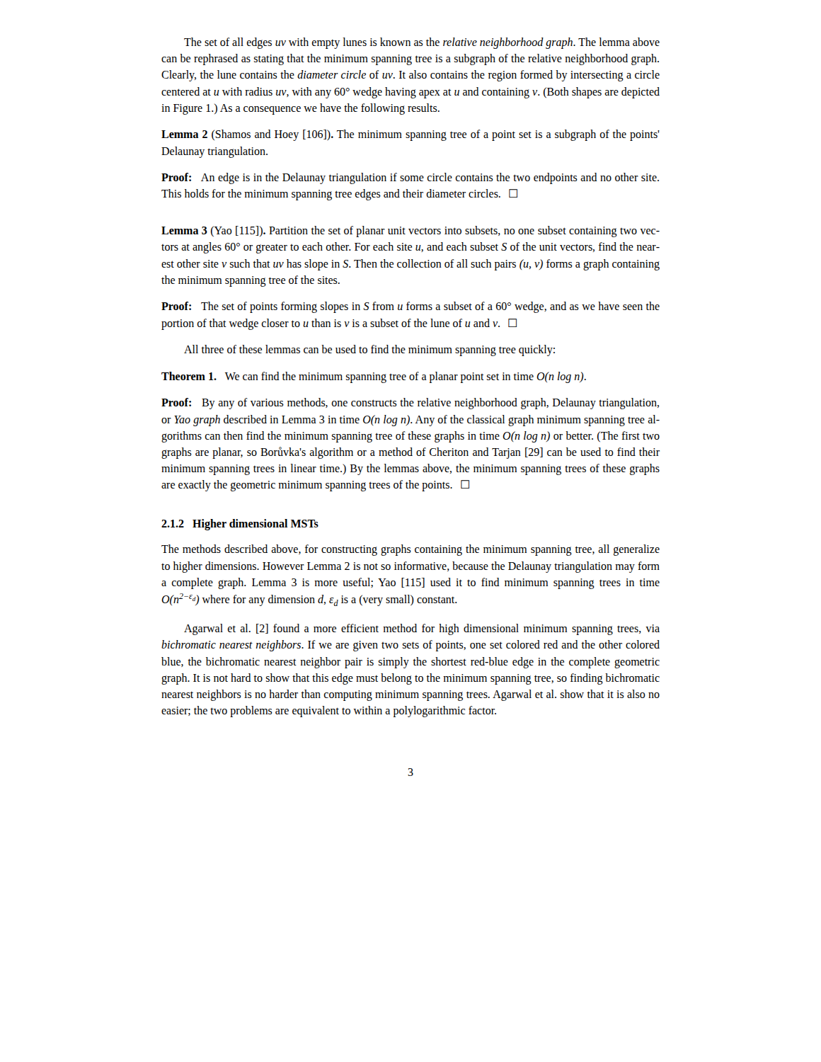The set of all edges uv with empty lunes is known as the relative neighborhood graph. The lemma above can be rephrased as stating that the minimum spanning tree is a subgraph of the relative neighborhood graph. Clearly, the lune contains the diameter circle of uv. It also contains the region formed by intersecting a circle centered at u with radius uv, with any 60° wedge having apex at u and containing v. (Both shapes are depicted in Figure 1.) As a consequence we have the following results.
Lemma 2 (Shamos and Hoey [106]). The minimum spanning tree of a point set is a subgraph of the points' Delaunay triangulation.
Proof: An edge is in the Delaunay triangulation if some circle contains the two endpoints and no other site. This holds for the minimum spanning tree edges and their diameter circles. ☐
Lemma 3 (Yao [115]). Partition the set of planar unit vectors into subsets, no one subset containing two vectors at angles 60° or greater to each other. For each site u, and each subset S of the unit vectors, find the nearest other site v such that uv has slope in S. Then the collection of all such pairs (u, v) forms a graph containing the minimum spanning tree of the sites.
Proof: The set of points forming slopes in S from u forms a subset of a 60° wedge, and as we have seen the portion of that wedge closer to u than is v is a subset of the lune of u and v. ☐
All three of these lemmas can be used to find the minimum spanning tree quickly:
Theorem 1. We can find the minimum spanning tree of a planar point set in time O(n log n).
Proof: By any of various methods, one constructs the relative neighborhood graph, Delaunay triangulation, or Yao graph described in Lemma 3 in time O(n log n). Any of the classical graph minimum spanning tree algorithms can then find the minimum spanning tree of these graphs in time O(n log n) or better. (The first two graphs are planar, so Borůvka's algorithm or a method of Cheriton and Tarjan [29] can be used to find their minimum spanning trees in linear time.) By the lemmas above, the minimum spanning trees of these graphs are exactly the geometric minimum spanning trees of the points. ☐
2.1.2 Higher dimensional MSTs
The methods described above, for constructing graphs containing the minimum spanning tree, all generalize to higher dimensions. However Lemma 2 is not so informative, because the Delaunay triangulation may form a complete graph. Lemma 3 is more useful; Yao [115] used it to find minimum spanning trees in time O(n2−εd) where for any dimension d, εd is a (very small) constant.
Agarwal et al. [2] found a more efficient method for high dimensional minimum spanning trees, via bichromatic nearest neighbors. If we are given two sets of points, one set colored red and the other colored blue, the bichromatic nearest neighbor pair is simply the shortest red-blue edge in the complete geometric graph. It is not hard to show that this edge must belong to the minimum spanning tree, so finding bichromatic nearest neighbors is no harder than computing minimum spanning trees. Agarwal et al. show that it is also no easier; the two problems are equivalent to within a polylogarithmic factor.
3